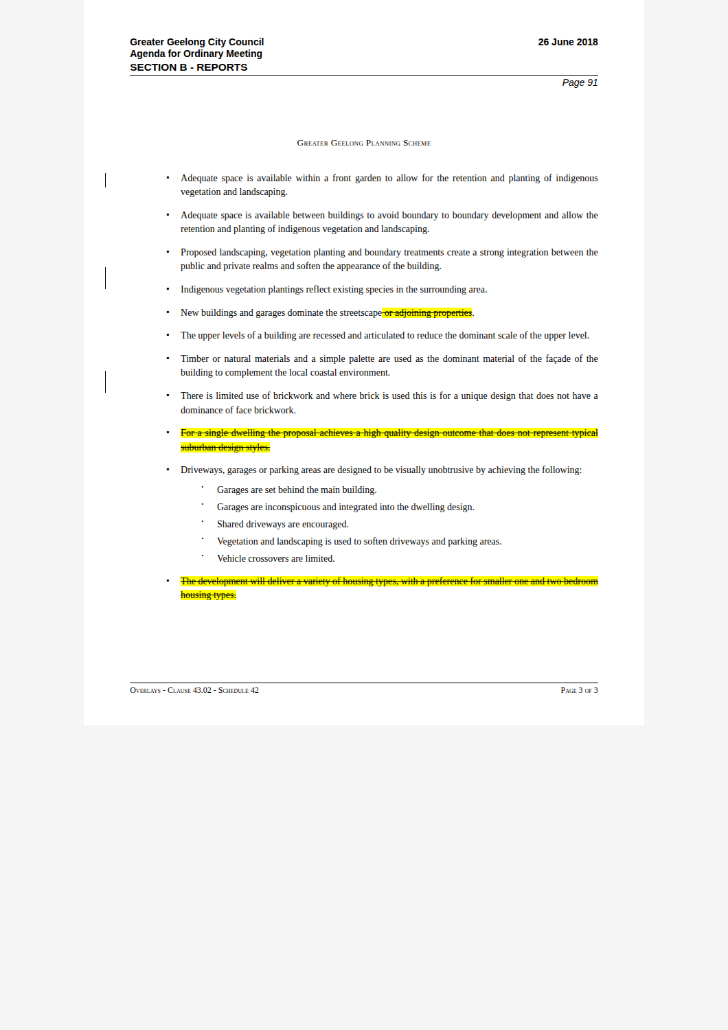Greater Geelong City Council
Agenda for Ordinary Meeting
SECTION B - REPORTS
26 June 2018
Page 91
Greater Geelong Planning Scheme
Adequate space is available within a front garden to allow for the retention and planting of indigenous vegetation and landscaping.
Adequate space is available between buildings to avoid boundary to boundary development and allow the retention and planting of indigenous vegetation and landscaping.
Proposed landscaping, vegetation planting and boundary treatments create a strong integration between the public and private realms and soften the appearance of the building.
Indigenous vegetation plantings reflect existing species in the surrounding area.
New buildings and garages dominate the streetscape or adjoining properties.
The upper levels of a building are recessed and articulated to reduce the dominant scale of the upper level.
Timber or natural materials and a simple palette are used as the dominant material of the façade of the building to complement the local coastal environment.
There is limited use of brickwork and where brick is used this is for a unique design that does not have a dominance of face brickwork.
For a single dwelling the proposal achieves a high quality design outcome that does not represent typical suburban design styles.
Driveways, garages or parking areas are designed to be visually unobtrusive by achieving the following:
Garages are set behind the main building.
Garages are inconspicuous and integrated into the dwelling design.
Shared driveways are encouraged.
Vegetation and landscaping is used to soften driveways and parking areas.
Vehicle crossovers are limited.
The development will deliver a variety of housing types, with a preference for smaller one and two bedroom housing types.
Overlays - Clause 43.02 - Schedule 42
Page 3 of 3